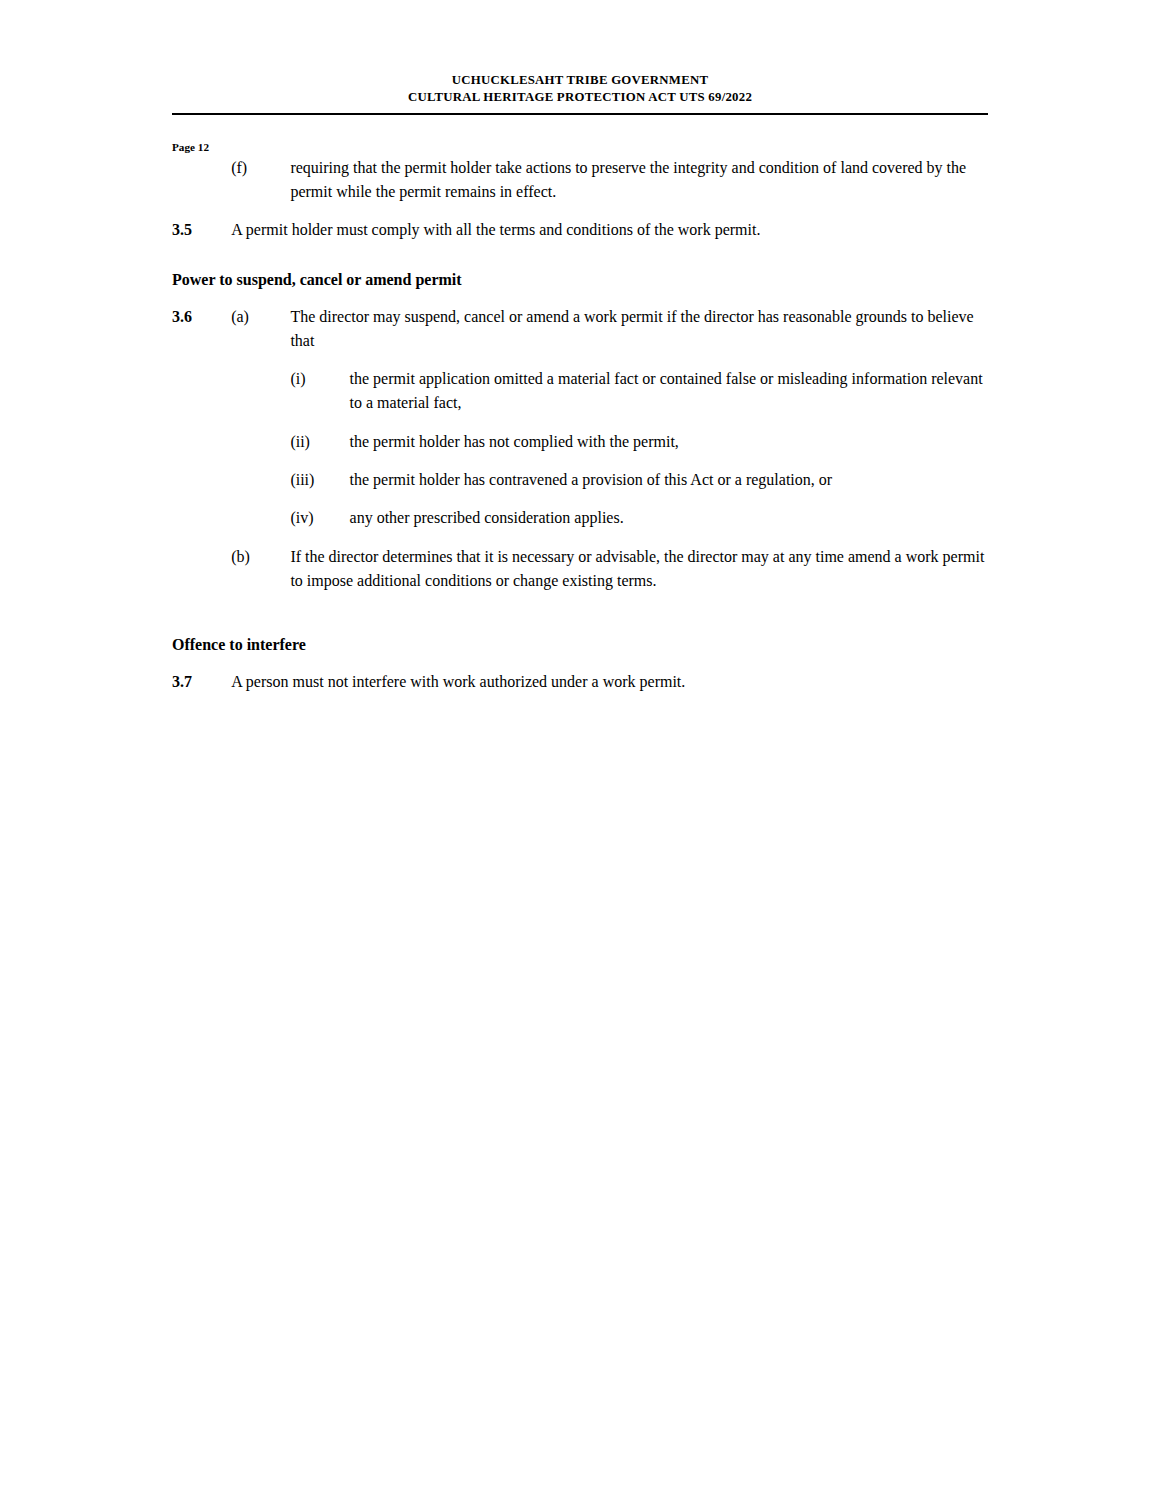UCHUCKLESAHT TRIBE GOVERNMENT
CULTURAL HERITAGE PROTECTION ACT UTS 69/2022
Page 12
(f) requiring that the permit holder take actions to preserve the integrity and condition of land covered by the permit while the permit remains in effect.
3.5 A permit holder must comply with all the terms and conditions of the work permit.
Power to suspend, cancel or amend permit
3.6
(a) The director may suspend, cancel or amend a work permit if the director has reasonable grounds to believe that
(i) the permit application omitted a material fact or contained false or misleading information relevant to a material fact,
(ii) the permit holder has not complied with the permit,
(iii) the permit holder has contravened a provision of this Act or a regulation, or
(iv) any other prescribed consideration applies.
(b) If the director determines that it is necessary or advisable, the director may at any time amend a work permit to impose additional conditions or change existing terms.
Offence to interfere
3.7 A person must not interfere with work authorized under a work permit.